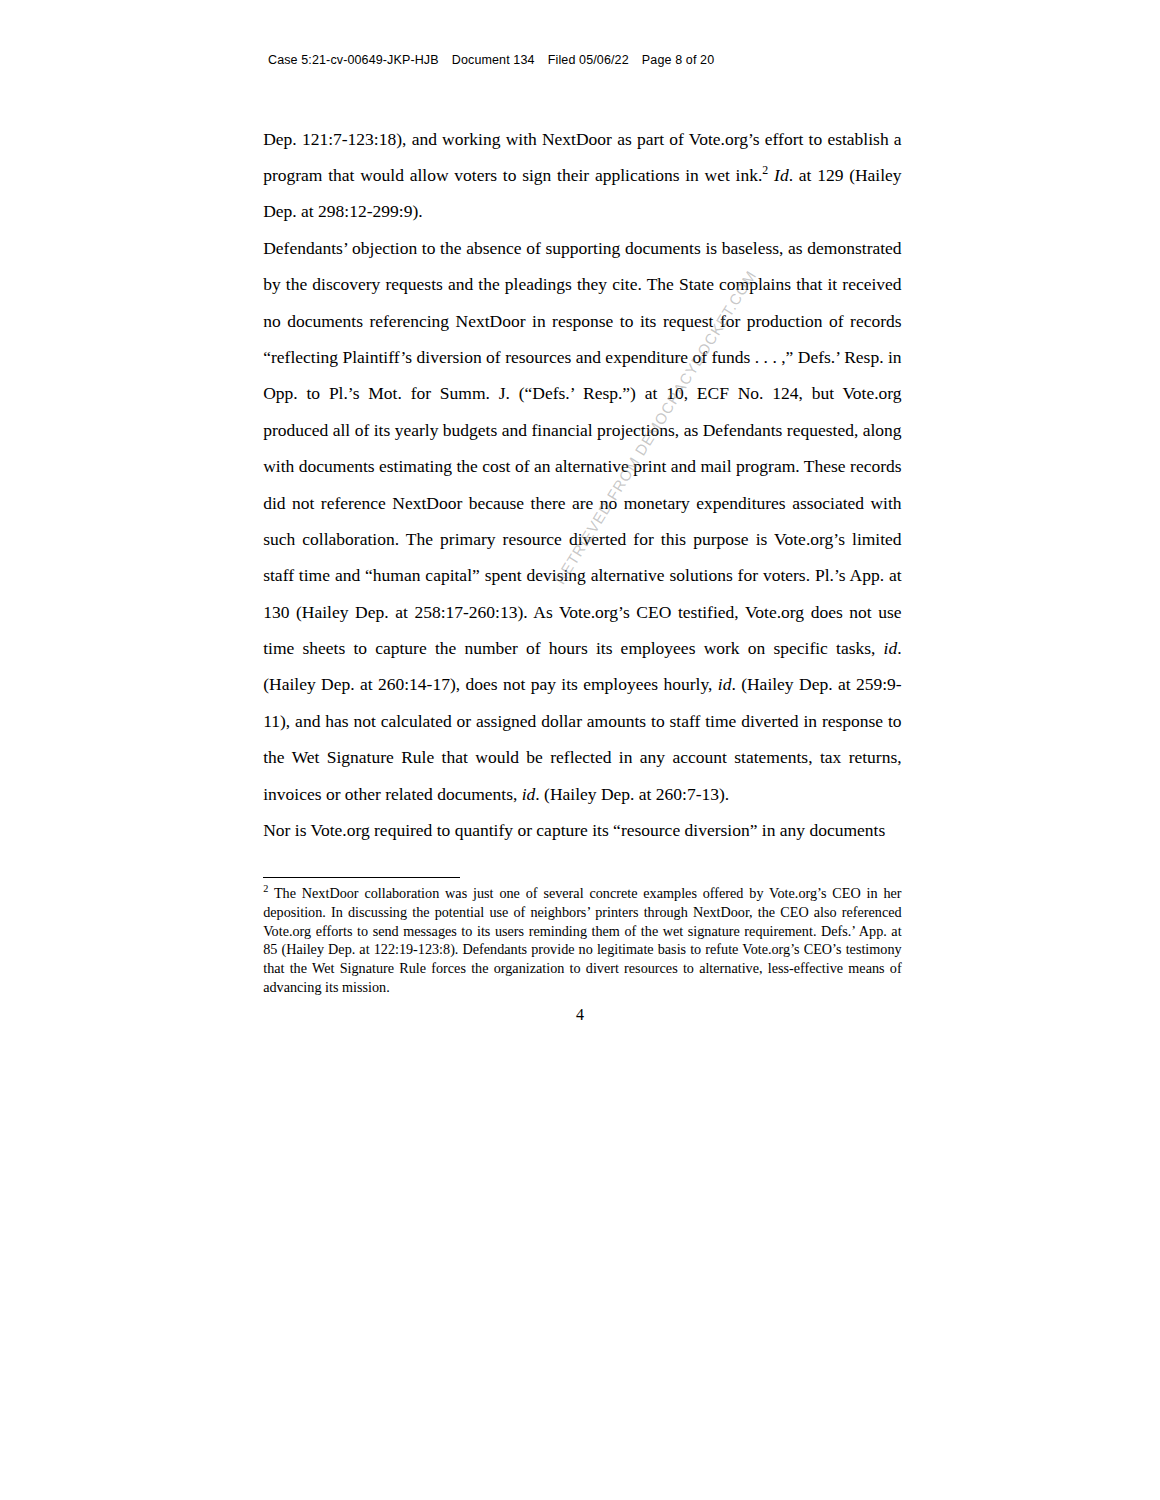Case 5:21-cv-00649-JKP-HJB Document 134 Filed 05/06/22 Page 8 of 20
RETRIEVED FROM DEMOCRACYDOCKET.COM
Dep. 121:7-123:18), and working with NextDoor as part of Vote.org’s effort to establish a program that would allow voters to sign their applications in wet ink.2 Id. at 129 (Hailey Dep. at 298:12-299:9).
Defendants’ objection to the absence of supporting documents is baseless, as demonstrated by the discovery requests and the pleadings they cite. The State complains that it received no documents referencing NextDoor in response to its request for production of records “reflecting Plaintiff’s diversion of resources and expenditure of funds . . . ,” Defs.’ Resp. in Opp. to Pl.’s Mot. for Summ. J. (“Defs.’ Resp.”) at 10, ECF No. 124, but Vote.org produced all of its yearly budgets and financial projections, as Defendants requested, along with documents estimating the cost of an alternative print and mail program. These records did not reference NextDoor because there are no monetary expenditures associated with such collaboration. The primary resource diverted for this purpose is Vote.org’s limited staff time and “human capital” spent devising alternative solutions for voters. Pl.’s App. at 130 (Hailey Dep. at 258:17-260:13). As Vote.org’s CEO testified, Vote.org does not use time sheets to capture the number of hours its employees work on specific tasks, id. (Hailey Dep. at 260:14-17), does not pay its employees hourly, id. (Hailey Dep. at 259:9-11), and has not calculated or assigned dollar amounts to staff time diverted in response to the Wet Signature Rule that would be reflected in any account statements, tax returns, invoices or other related documents, id. (Hailey Dep. at 260:7-13).
Nor is Vote.org required to quantify or capture its “resource diversion” in any documents
2 The NextDoor collaboration was just one of several concrete examples offered by Vote.org’s CEO in her deposition. In discussing the potential use of neighbors’ printers through NextDoor, the CEO also referenced Vote.org efforts to send messages to its users reminding them of the wet signature requirement. Defs.’ App. at 85 (Hailey Dep. at 122:19-123:8). Defendants provide no legitimate basis to refute Vote.org’s CEO’s testimony that the Wet Signature Rule forces the organization to divert resources to alternative, less-effective means of advancing its mission.
4